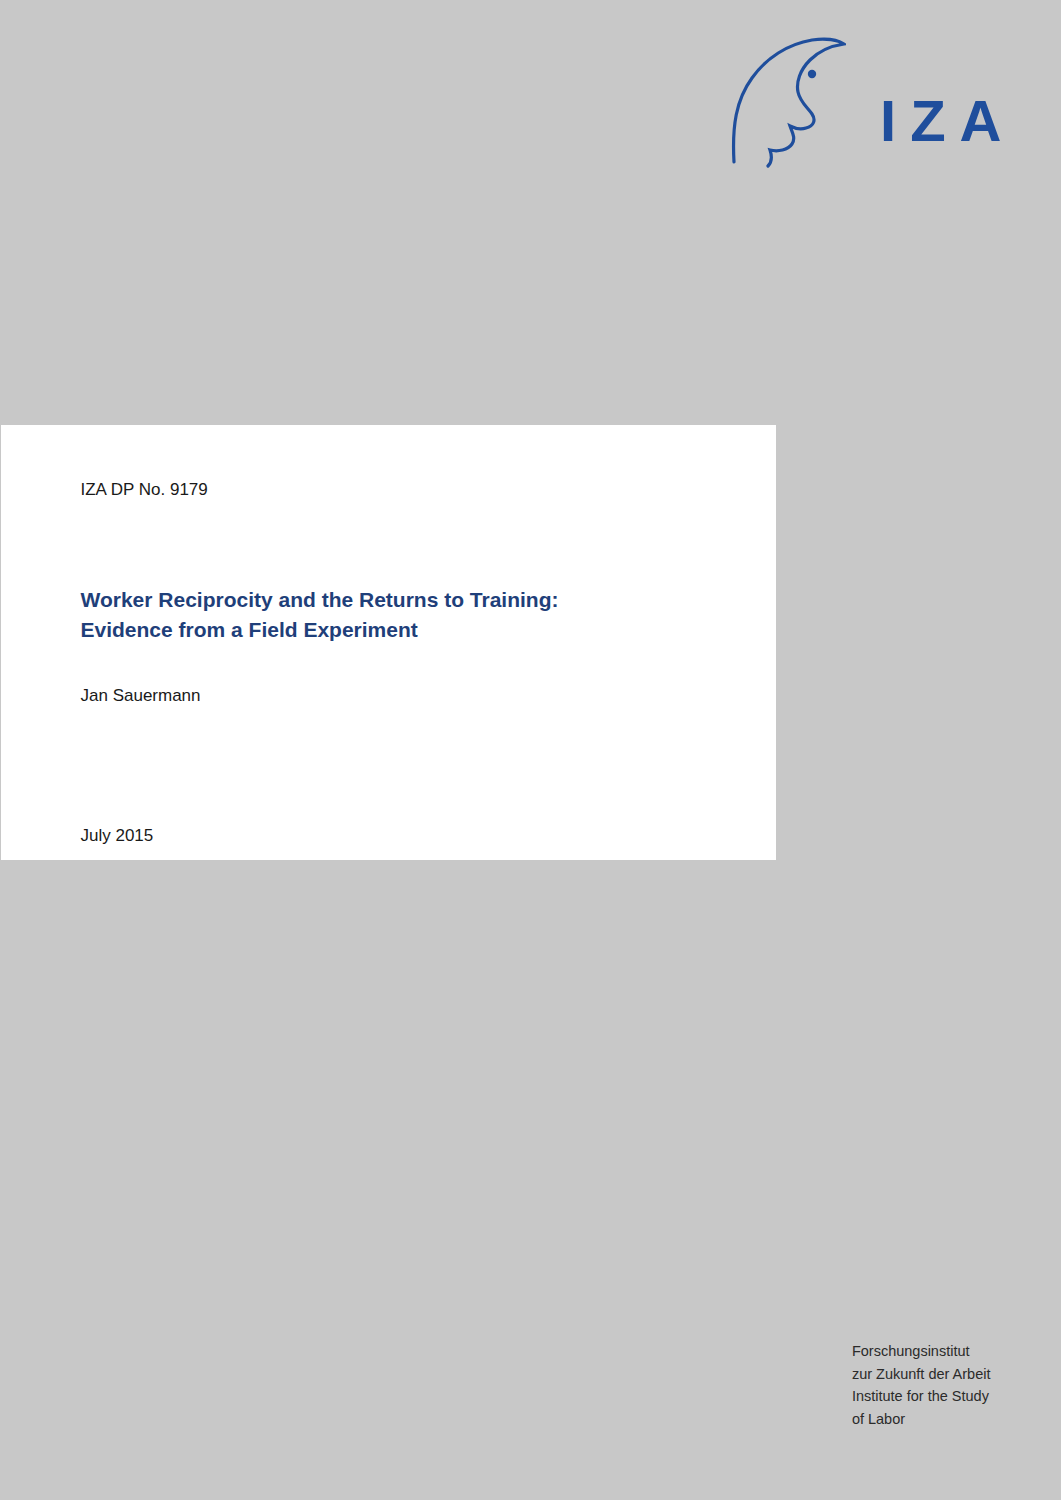IZA
Discussion Paper Series
IZA DP No. 9179
Worker Reciprocity and the Returns to Training:
Evidence from a Field Experiment
Jan Sauermann
July 2015
Forschungsinstitut
zur Zukunft der Arbeit
Institute for the Study
of Labor